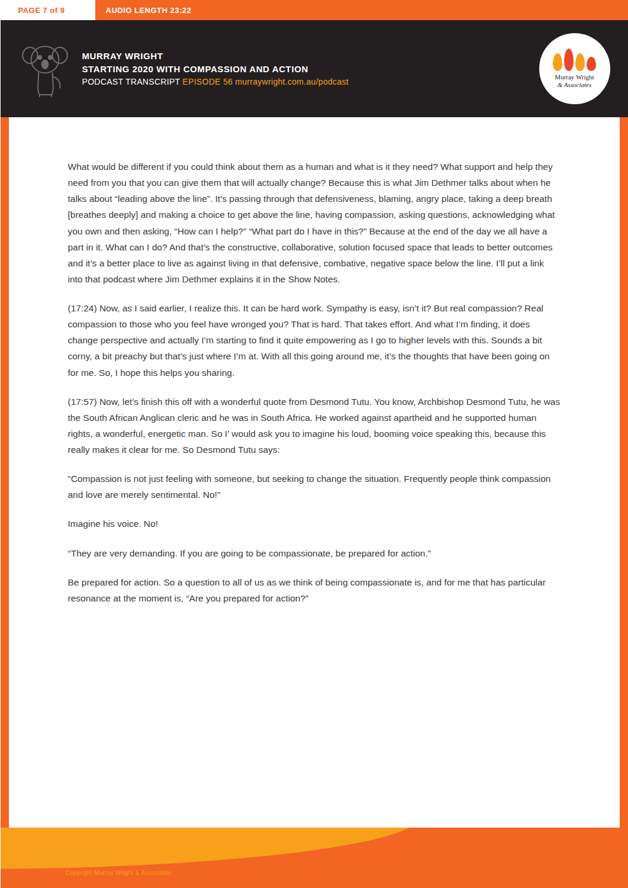PAGE 7 of 9
AUDIO LENGTH 23:22
MURRAY WRIGHT
STARTING 2020 WITH COMPASSION AND ACTION
PODCAST TRANSCRIPT EPISODE 56 murraywright.com.au/podcast
Murray Wright& Associates
What would be different if you could think about them as a human and what is it they need? What support and help they need from you that you can give them that will actually change? Because this is what Jim Dethmer talks about when he talks about “leading above the line”. It’s passing through that defensiveness, blaming, angry place, taking a deep breath [breathes deeply] and making a choice to get above the line, having compassion, asking questions, acknowledging what you own and then asking, “How can I help?” “What part do I have in this?” Because at the end of the day we all have a part in it. What can I do? And that’s the constructive, collaborative, solution focused space that leads to better outcomes and it’s a better place to live as against living in that defensive, combative, negative space below the line. I’ll put a link into that podcast where Jim Dethmer explains it in the Show Notes.
(17:24) Now, as I said earlier, I realize this. It can be hard work. Sympathy is easy, isn’t it? But real compassion? Real compassion to those who you feel have wronged you? That is hard. That takes effort. And what I’m finding, it does change perspective and actually I’m starting to find it quite empowering as I go to higher levels with this. Sounds a bit corny, a bit preachy but that’s just where I’m at. With all this going around me, it’s the thoughts that have been going on for me. So, I hope this helps you sharing.
(17:57) Now, let’s finish this off with a wonderful quote from Desmond Tutu. You know, Archbishop Desmond Tutu, he was the South African Anglican cleric and he was in South Africa. He worked against apartheid and he supported human rights, a wonderful, energetic man. So I’ would ask you to imagine his loud, booming voice speaking this, because this really makes it clear for me. So Desmond Tutu says:
“Compassion is not just feeling with someone, but seeking to change the situation. Frequently people think compassion and love are merely sentimental. No!”
Imagine his voice. No!
“They are very demanding. If you are going to be compassionate, be prepared for action.”
Be prepared for action. So a question to all of us as we think of being compassionate is, and for me that has particular resonance at the moment is, “Are you prepared for action?”
Copyright Murray Wright & Associates